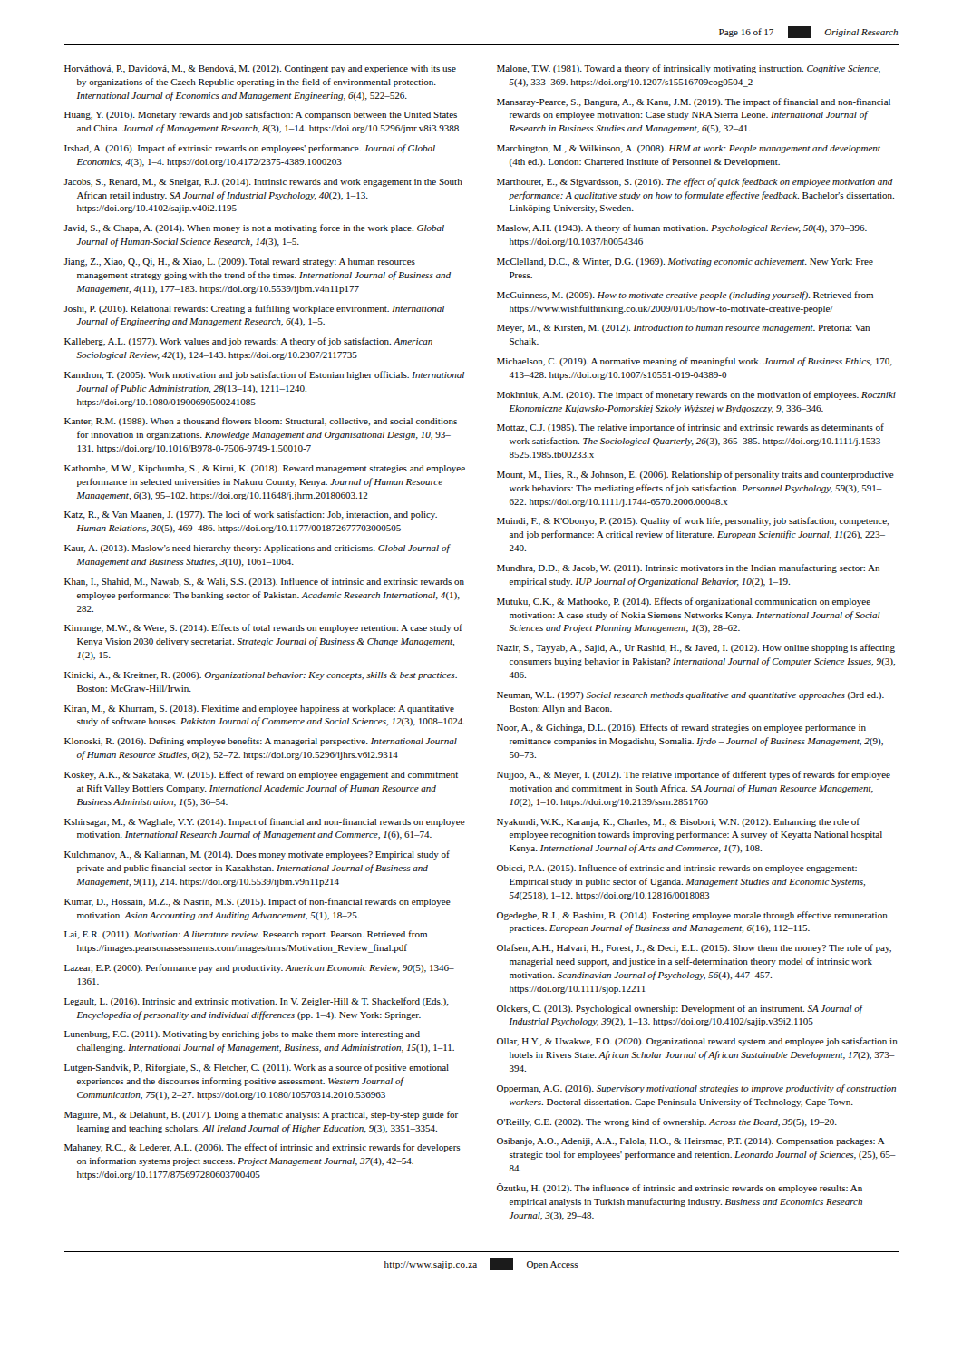Page 16 of 17 Original Research
Horváthová, P., Davidová, M., & Bendová, M. (2012). Contingent pay and experience with its use by organizations of the Czech Republic operating in the field of environmental protection. International Journal of Economics and Management Engineering, 6(4), 522–526.
Huang, Y. (2016). Monetary rewards and job satisfaction: A comparison between the United States and China. Journal of Management Research, 8(3), 1–14. https://doi.org/10.5296/jmr.v8i3.9388
Irshad, A. (2016). Impact of extrinsic rewards on employees' performance. Journal of Global Economics, 4(3), 1–4. https://doi.org/10.4172/2375-4389.1000203
Jacobs, S., Renard, M., & Snelgar, R.J. (2014). Intrinsic rewards and work engagement in the South African retail industry. SA Journal of Industrial Psychology, 40(2), 1–13. https://doi.org/10.4102/sajip.v40i2.1195
Javid, S., & Chapa, A. (2014). When money is not a motivating force in the work place. Global Journal of Human-Social Science Research, 14(3), 1–5.
Jiang, Z., Xiao, Q., Qi, H., & Xiao, L. (2009). Total reward strategy: A human resources management strategy going with the trend of the times. International Journal of Business and Management, 4(11), 177–183. https://doi.org/10.5539/ijbm.v4n11p177
Joshi, P. (2016). Relational rewards: Creating a fulfilling workplace environment. International Journal of Engineering and Management Research, 6(4), 1–5.
Kalleberg, A.L. (1977). Work values and job rewards: A theory of job satisfaction. American Sociological Review, 42(1), 124–143. https://doi.org/10.2307/2117735
Kamdron, T. (2005). Work motivation and job satisfaction of Estonian higher officials. International Journal of Public Administration, 28(13–14), 1211–1240. https://doi.org/10.1080/01900690500241085
Kanter, R.M. (1988). When a thousand flowers bloom: Structural, collective, and social conditions for innovation in organizations. Knowledge Management and Organisational Design, 10, 93–131. https://doi.org/10.1016/B978-0-7506-9749-1.50010-7
Kathombe, M.W., Kipchumba, S., & Kirui, K. (2018). Reward management strategies and employee performance in selected universities in Nakuru County, Kenya. Journal of Human Resource Management, 6(3), 95–102. https://doi.org/10.11648/j.jhrm.20180603.12
Katz, R., & Van Maanen, J. (1977). The loci of work satisfaction: Job, interaction, and policy. Human Relations, 30(5), 469–486. https://doi.org/10.1177/001872677703000505
Kaur, A. (2013). Maslow's need hierarchy theory: Applications and criticisms. Global Journal of Management and Business Studies, 3(10), 1061–1064.
Khan, I., Shahid, M., Nawab, S., & Wali, S.S. (2013). Influence of intrinsic and extrinsic rewards on employee performance: The banking sector of Pakistan. Academic Research International, 4(1), 282.
Kimunge, M.W., & Were, S. (2014). Effects of total rewards on employee retention: A case study of Kenya Vision 2030 delivery secretariat. Strategic Journal of Business & Change Management, 1(2), 15.
Kinicki, A., & Kreitner, R. (2006). Organizational behavior: Key concepts, skills & best practices. Boston: McGraw-Hill/Irwin.
Kiran, M., & Khurram, S. (2018). Flexitime and employee happiness at workplace: A quantitative study of software houses. Pakistan Journal of Commerce and Social Sciences, 12(3), 1008–1024.
Klonoski, R. (2016). Defining employee benefits: A managerial perspective. International Journal of Human Resource Studies, 6(2), 52–72. https://doi.org/10.5296/ijhrs.v6i2.9314
Koskey, A.K., & Sakataka, W. (2015). Effect of reward on employee engagement and commitment at Rift Valley Bottlers Company. International Academic Journal of Human Resource and Business Administration, 1(5), 36–54.
Kshirsagar, M., & Waghale, V.Y. (2014). Impact of financial and non-financial rewards on employee motivation. International Research Journal of Management and Commerce, 1(6), 61–74.
Kulchmanov, A., & Kaliannan, M. (2014). Does money motivate employees? Empirical study of private and public financial sector in Kazakhstan. International Journal of Business and Management, 9(11), 214. https://doi.org/10.5539/ijbm.v9n11p214
Kumar, D., Hossain, M.Z., & Nasrin, M.S. (2015). Impact of non-financial rewards on employee motivation. Asian Accounting and Auditing Advancement, 5(1), 18–25.
Lai, E.R. (2011). Motivation: A literature review. Research report. Pearson. Retrieved from https://images.pearsonassessments.com/images/tmrs/Motivation_Review_final.pdf
Lazear, E.P. (2000). Performance pay and productivity. American Economic Review, 90(5), 1346–1361.
Legault, L. (2016). Intrinsic and extrinsic motivation. In V. Zeigler-Hill & T. Shackelford (Eds.), Encyclopedia of personality and individual differences (pp. 1–4). New York: Springer.
Lunenburg, F.C. (2011). Motivating by enriching jobs to make them more interesting and challenging. International Journal of Management, Business, and Administration, 15(1), 1–11.
Lutgen-Sandvik, P., Riforgiate, S., & Fletcher, C. (2011). Work as a source of positive emotional experiences and the discourses informing positive assessment. Western Journal of Communication, 75(1), 2–27. https://doi.org/10.1080/10570314.2010.536963
Maguire, M., & Delahunt, B. (2017). Doing a thematic analysis: A practical, step-by-step guide for learning and teaching scholars. All Ireland Journal of Higher Education, 9(3), 3351–3354.
Mahaney, R.C., & Lederer, A.L. (2006). The effect of intrinsic and extrinsic rewards for developers on information systems project success. Project Management Journal, 37(4), 42–54. https://doi.org/10.1177/875697280603700405
Malone, T.W. (1981). Toward a theory of intrinsically motivating instruction. Cognitive Science, 5(4), 333–369. https://doi.org/10.1207/s15516709cog0504_2
Mansaray-Pearce, S., Bangura, A., & Kanu, J.M. (2019). The impact of financial and non-financial rewards on employee motivation: Case study NRA Sierra Leone. International Journal of Research in Business Studies and Management, 6(5), 32–41.
Marchington, M., & Wilkinson, A. (2008). HRM at work: People management and development (4th ed.). London: Chartered Institute of Personnel & Development.
Marthouret, E., & Sigvardsson, S. (2016). The effect of quick feedback on employee motivation and performance: A qualitative study on how to formulate effective feedback. Bachelor's dissertation. Linköping University, Sweden.
Maslow, A.H. (1943). A theory of human motivation. Psychological Review, 50(4), 370–396. https://doi.org/10.1037/h0054346
McClelland, D.C., & Winter, D.G. (1969). Motivating economic achievement. New York: Free Press.
McGuinness, M. (2009). How to motivate creative people (including yourself). Retrieved from https://www.wishfulthinking.co.uk/2009/01/05/how-to-motivate-creative-people/
Meyer, M., & Kirsten, M. (2012). Introduction to human resource management. Pretoria: Van Schaik.
Michaelson, C. (2019). A normative meaning of meaningful work. Journal of Business Ethics, 170, 413–428. https://doi.org/10.1007/s10551-019-04389-0
Mokhniuk, A.M. (2016). The impact of monetary rewards on the motivation of employees. Roczniki Ekonomiczne Kujawsko-Pomorskiej Szkoły Wyższej w Bydgoszczy, 9, 336–346.
Mottaz, C.J. (1985). The relative importance of intrinsic and extrinsic rewards as determinants of work satisfaction. The Sociological Quarterly, 26(3), 365–385. https://doi.org/10.1111/j.1533-8525.1985.tb00233.x
Mount, M., Ilies, R., & Johnson, E. (2006). Relationship of personality traits and counterproductive work behaviors: The mediating effects of job satisfaction. Personnel Psychology, 59(3), 591–622. https://doi.org/10.1111/j.1744-6570.2006.00048.x
Muindi, F., & K'Obonyo, P. (2015). Quality of work life, personality, job satisfaction, competence, and job performance: A critical review of literature. European Scientific Journal, 11(26), 223–240.
Mundhra, D.D., & Jacob, W. (2011). Intrinsic motivators in the Indian manufacturing sector: An empirical study. IUP Journal of Organizational Behavior, 10(2), 1–19.
Mutuku, C.K., & Mathooko, P. (2014). Effects of organizational communication on employee motivation: A case study of Nokia Siemens Networks Kenya. International Journal of Social Sciences and Project Planning Management, 1(3), 28–62.
Nazir, S., Tayyab, A., Sajid, A., Ur Rashid, H., & Javed, I. (2012). How online shopping is affecting consumers buying behavior in Pakistan? International Journal of Computer Science Issues, 9(3), 486.
Neuman, W.L. (1997) Social research methods qualitative and quantitative approaches (3rd ed.). Boston: Allyn and Bacon.
Noor, A., & Gichinga, D.L. (2016). Effects of reward strategies on employee performance in remittance companies in Mogadishu, Somalia. Ijrdo – Journal of Business Management, 2(9), 50–73.
Nujjoo, A., & Meyer, I. (2012). The relative importance of different types of rewards for employee motivation and commitment in South Africa. SA Journal of Human Resource Management, 10(2), 1–10. https://doi.org/10.2139/ssrn.2851760
Nyakundi, W.K., Karanja, K., Charles, M., & Bisobori, W.N. (2012). Enhancing the role of employee recognition towards improving performance: A survey of Keyatta National hospital Kenya. International Journal of Arts and Commerce, 1(7), 108.
Obicci, P.A. (2015). Influence of extrinsic and intrinsic rewards on employee engagement: Empirical study in public sector of Uganda. Management Studies and Economic Systems, 54(2518), 1–12. https://doi.org/10.12816/0018083
Ogedegbe, R.J., & Bashiru, B. (2014). Fostering employee morale through effective remuneration practices. European Journal of Business and Management, 6(16), 112–115.
Olafsen, A.H., Halvari, H., Forest, J., & Deci, E.L. (2015). Show them the money? The role of pay, managerial need support, and justice in a self-determination theory model of intrinsic work motivation. Scandinavian Journal of Psychology, 56(4), 447–457. https://doi.org/10.1111/sjop.12211
Olckers, C. (2013). Psychological ownership: Development of an instrument. SA Journal of Industrial Psychology, 39(2), 1–13. https://doi.org/10.4102/sajip.v39i2.1105
Ollar, H.Y., & Uwakwe, F.O. (2020). Organizational reward system and employee job satisfaction in hotels in Rivers State. African Scholar Journal of African Sustainable Development, 17(2), 373–394.
Opperman, A.G. (2016). Supervisory motivational strategies to improve productivity of construction workers. Doctoral dissertation. Cape Peninsula University of Technology, Cape Town.
O'Reilly, C.E. (2002). The wrong kind of ownership. Across the Board, 39(5), 19–20.
Osibanjo, A.O., Adeniji, A.A., Falola, H.O., & Heirsmac, P.T. (2014). Compensation packages: A strategic tool for employees' performance and retention. Leonardo Journal of Sciences, (25), 65–84.
Özutku, H. (2012). The influence of intrinsic and extrinsic rewards on employee results: An empirical analysis in Turkish manufacturing industry. Business and Economics Research Journal, 3(3), 29–48.
http://www.sajip.co.za Open Access